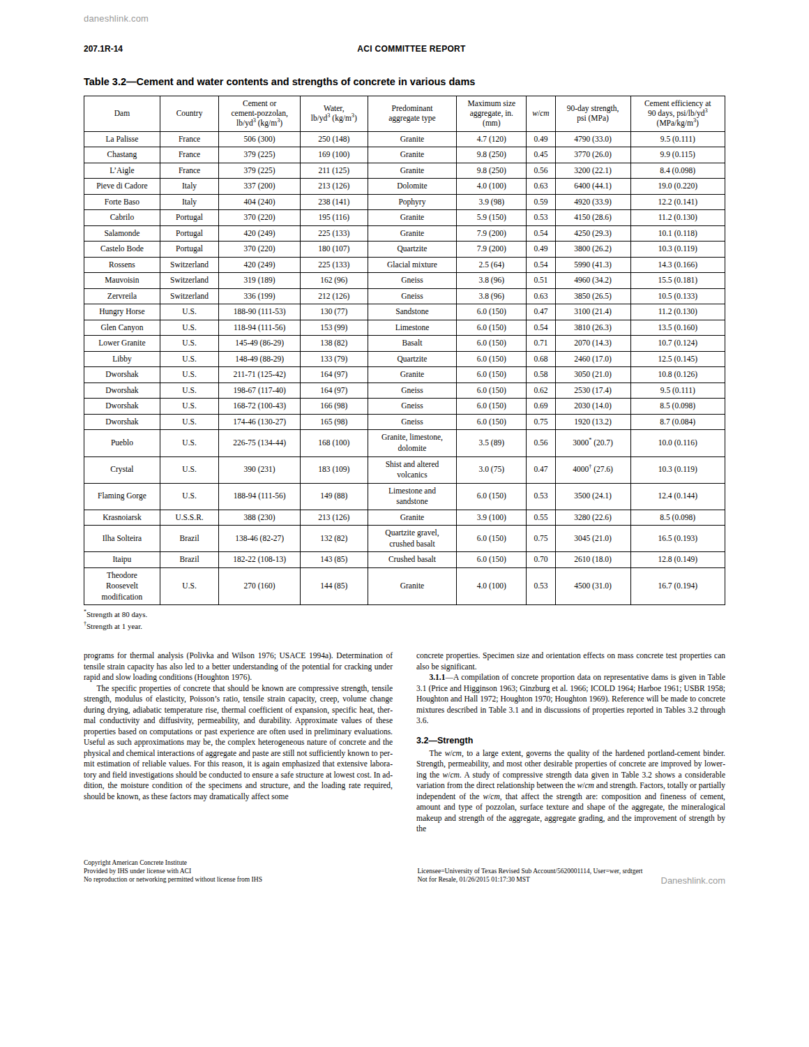daneshlink.com
207.1R-14
ACI COMMITTEE REPORT
Table 3.2—Cement and water contents and strengths of concrete in various dams
| Dam | Country | Cement or cement-pozzolan, lb/yd 3 (kg/m 3 ) | Water, lb/yd 3 (kg/m 3 ) | Predominant aggregate type | Maximum size aggregate, in. (mm) | w / cm | 90-day strength, psi (MPa) | Cement efficiency at 90 days, psi/lb/yd 3 (MPa/kg/m 3 ) |
| --- | --- | --- | --- | --- | --- | --- | --- | --- |
| La Palisse | France | 506 (300) | 250 (148) | Granite | 4.7 (120) | 0.49 | 4790 (33.0) | 9.5 (0.111) |
| Chastang | France | 379 (225) | 169 (100) | Granite | 9.8 (250) | 0.45 | 3770 (26.0) | 9.9 (0.115) |
| L’Aigle | France | 379 (225) | 211 (125) | Granite | 9.8 (250) | 0.56 | 3200 (22.1) | 8.4 (0.098) |
| Pieve di Cadore | Italy | 337 (200) | 213 (126) | Dolomite | 4.0 (100) | 0.63 | 6400 (44.1) | 19.0 (0.220) |
| Forte Baso | Italy | 404 (240) | 238 (141) | Pophyry | 3.9 (98) | 0.59 | 4920 (33.9) | 12.2 (0.141) |
| Cabrilo | Portugal | 370 (220) | 195 (116) | Granite | 5.9 (150) | 0.53 | 4150 (28.6) | 11.2 (0.130) |
| Salamonde | Portugal | 420 (249) | 225 (133) | Granite | 7.9 (200) | 0.54 | 4250 (29.3) | 10.1 (0.118) |
| Castelo Bode | Portugal | 370 (220) | 180 (107) | Quartzite | 7.9 (200) | 0.49 | 3800 (26.2) | 10.3 (0.119) |
| Rossens | Switzerland | 420 (249) | 225 (133) | Glacial mixture | 2.5 (64) | 0.54 | 5990 (41.3) | 14.3 (0.166) |
| Mauvoisin | Switzerland | 319 (189) | 162 (96) | Gneiss | 3.8 (96) | 0.51 | 4960 (34.2) | 15.5 (0.181) |
| Zervreila | Switzerland | 336 (199) | 212 (126) | Gneiss | 3.8 (96) | 0.63 | 3850 (26.5) | 10.5 (0.133) |
| Hungry Horse | U.S. | 188-90 (111-53) | 130 (77) | Sandstone | 6.0 (150) | 0.47 | 3100 (21.4) | 11.2 (0.130) |
| Glen Canyon | U.S. | 118-94 (111-56) | 153 (99) | Limestone | 6.0 (150) | 0.54 | 3810 (26.3) | 13.5 (0.160) |
| Lower Granite | U.S. | 145-49 (86-29) | 138 (82) | Basalt | 6.0 (150) | 0.71 | 2070 (14.3) | 10.7 (0.124) |
| Libby | U.S. | 148-49 (88-29) | 133 (79) | Quartzite | 6.0 (150) | 0.68 | 2460 (17.0) | 12.5 (0.145) |
| Dworshak | U.S. | 211-71 (125-42) | 164 (97) | Granite | 6.0 (150) | 0.58 | 3050 (21.0) | 10.8 (0.126) |
| Dworshak | U.S. | 198-67 (117-40) | 164 (97) | Gneiss | 6.0 (150) | 0.62 | 2530 (17.4) | 9.5 (0.111) |
| Dworshak | U.S. | 168-72 (100-43) | 166 (98) | Gneiss | 6.0 (150) | 0.69 | 2030 (14.0) | 8.5 (0.098) |
| Dworshak | U.S. | 174-46 (130-27) | 165 (98) | Gneiss | 6.0 (150) | 0.75 | 1920 (13.2) | 8.7 (0.084) |
| Pueblo | U.S. | 226-75 (134-44) | 168 (100) | Granite, limestone, dolomite | 3.5 (89) | 0.56 | 3000 * (20.7) | 10.0 (0.116) |
| Crystal | U.S. | 390 (231) | 183 (109) | Shist and altered volcanics | 3.0 (75) | 0.47 | 4000 † (27.6) | 10.3 (0.119) |
| Flaming Gorge | U.S. | 188-94 (111-56) | 149 (88) | Limestone and sandstone | 6.0 (150) | 0.53 | 3500 (24.1) | 12.4 (0.144) |
| Krasnoiarsk | U.S.S.R. | 388 (230) | 213 (126) | Granite | 3.9 (100) | 0.55 | 3280 (22.6) | 8.5 (0.098) |
| Ilha Solteira | Brazil | 138-46 (82-27) | 132 (82) | Quartzite gravel, crushed basalt | 6.0 (150) | 0.75 | 3045 (21.0) | 16.5 (0.193) |
| Itaipu | Brazil | 182-22 (108-13) | 143 (85) | Crushed basalt | 6.0 (150) | 0.70 | 2610 (18.0) | 12.8 (0.149) |
| Theodore Roosevelt modification | U.S. | 270 (160) | 144 (85) | Granite | 4.0 (100) | 0.53 | 4500 (31.0) | 16.7 (0.194) |
*Strength at 80 days.
†Strength at 1 year.
programs for thermal analysis (Polivka and Wilson 1976; USACE 1994a). Determination of tensile strain capacity has also led to a better understanding of the potential for cracking under rapid and slow loading conditions (Houghton 1976).
The specific properties of concrete that should be known are compressive strength, tensile strength, modulus of elasticity, Poisson’s ratio, tensile strain capacity, creep, volume change during drying, adiabatic temperature rise, thermal coefficient of expansion, specific heat, thermal conductivity and diffusivity, permeability, and durability. Approximate values of these properties based on computations or past experience are often used in preliminary evaluations. Useful as such approximations may be, the complex heterogeneous nature of concrete and the physical and chemical interactions of aggregate and paste are still not sufficiently known to permit estimation of reliable values. For this reason, it is again emphasized that extensive laboratory and field investigations should be conducted to ensure a safe structure at lowest cost. In addition, the moisture condition of the specimens and structure, and the loading rate required, should be known, as these factors may dramatically affect some
concrete properties. Specimen size and orientation effects on mass concrete test properties can also be significant.
3.1.1—A compilation of concrete proportion data on representative dams is given in Table 3.1 (Price and Higginson 1963; Ginzburg et al. 1966; ICOLD 1964; Harboe 1961; USBR 1958; Houghton and Hall 1972; Houghton 1970; Houghton 1969). Reference will be made to concrete mixtures described in Table 3.1 and in discussions of properties reported in Tables 3.2 through 3.6.
3.2—Strength
The w/cm, to a large extent, governs the quality of the hardened portland-cement binder. Strength, permeability, and most other desirable properties of concrete are improved by lowering the w/cm. A study of compressive strength data given in Table 3.2 shows a considerable variation from the direct relationship between the w/cm and strength. Factors, totally or partially independent of the w/cm, that affect the strength are: composition and fineness of cement, amount and type of pozzolan, surface texture and shape of the aggregate, the mineralogical makeup and strength of the aggregate, aggregate grading, and the improvement of strength by the
Copyright American Concrete Institute
Provided by IHS under license with ACI
No reproduction or networking permitted without license from IHS
Licensee=University of Texas Revised Sub Account/5620001114, User=wer, srdtgert
Not for Resale, 01/26/2015 01:17:30 MST
Daneshlink.com